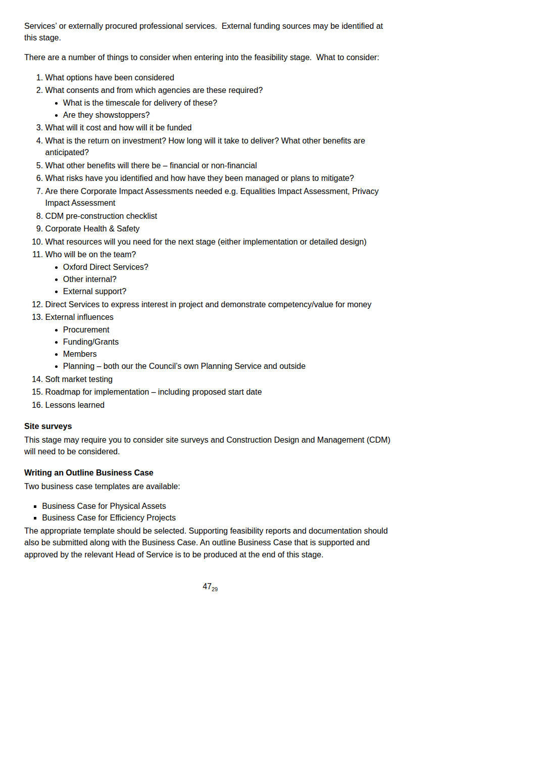Services’ or externally procured professional services. External funding sources may be identified at this stage.
There are a number of things to consider when entering into the feasibility stage. What to consider:
What options have been considered
What consents and from which agencies are these required?
What is the timescale for delivery of these?
Are they showstoppers?
What will it cost and how will it be funded
What is the return on investment? How long will it take to deliver? What other benefits are anticipated?
What other benefits will there be – financial or non-financial
What risks have you identified and how have they been managed or plans to mitigate?
Are there Corporate Impact Assessments needed e.g. Equalities Impact Assessment, Privacy Impact Assessment
CDM pre-construction checklist
Corporate Health & Safety
What resources will you need for the next stage (either implementation or detailed design)
Who will be on the team?
Oxford Direct Services?
Other internal?
External support?
Direct Services to express interest in project and demonstrate competency/value for money
External influences
Procurement
Funding/Grants
Members
Planning – both our the Council’s own Planning Service and outside
Soft market testing
Roadmap for implementation – including proposed start date
Lessons learned
Site surveys
This stage may require you to consider site surveys and Construction Design and Management (CDM) will need to be considered.
Writing an Outline Business Case
Two business case templates are available:
Business Case for Physical Assets
Business Case for Efficiency Projects
The appropriate template should be selected. Supporting feasibility reports and documentation should also be submitted along with the Business Case. An outline Business Case that is supported and approved by the relevant Head of Service is to be produced at the end of this stage.
4729